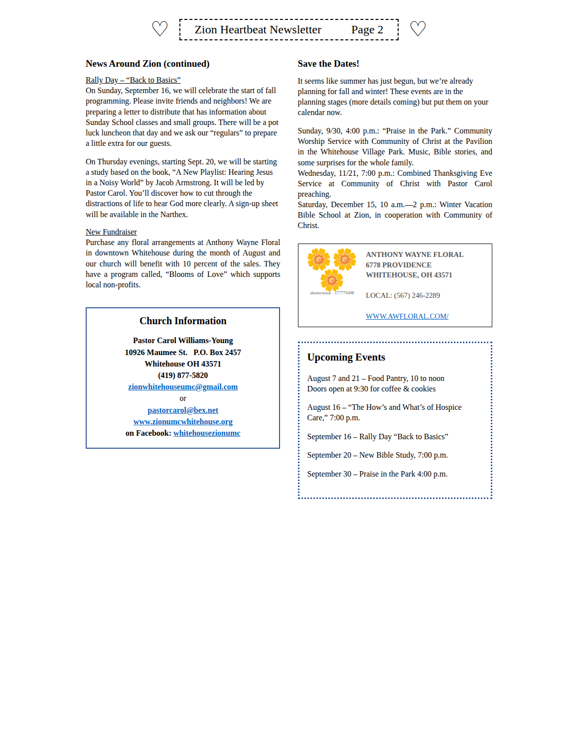♡
Zion Heartbeat NewsletterPage 2
♡
News Around Zion (continued)
Rally Day – “Back to Basics”
On Sunday, September 16, we will celebrate the start of fall programming. Please invite friends and neighbors! We are preparing a letter to distribute that has information about Sunday School classes and small groups. There will be a pot luck luncheon that day and we ask our “regulars” to prepare a little extra for our guests.
On Thursday evenings, starting Sept. 20, we will be starting a study based on the book, “A New Playlist: Hearing Jesus in a Noisy World” by Jacob Armstrong. It will be led by Pastor Carol. You’ll discover how to cut through the distractions of life to hear God more clearly. A sign-up sheet will be available in the Narthex.
New Fundraiser
Purchase any floral arrangements at Anthony Wayne Floral in downtown Whitehouse during the month of August and our church will benefit with 10 percent of the sales. They have a program called, “Blooms of Love” which supports local non-profits.
Church Information
Pastor Carol Williams-Young
10926 Maumee St. P.O. Box 2457
Whitehouse OH 43571
(419) 877-5820
zionwhitehouseumc@gmail.com
or
pastorcarol@bex.net
www.zionumcwhitehouse.org
on Facebook: whitehousezionumc
Save the Dates!
It seems like summer has just begun, but we’re already planning for fall and winter! These events are in the planning stages (more details coming) but put them on your calendar now.
Sunday, 9/30, 4:00 p.m.: “Praise in the Park.” Community Worship Service with Community of Christ at the Pavilion in the Whitehouse Village Park. Music, Bible stories, and some surprises for the whole family.
Wednesday, 11/21, 7:00 p.m.: Combined Thanksgiving Eve Service at Community of Christ with Pastor Carol preaching.
Saturday, December 15, 10 a.m.—2 p.m.: Winter Vacation Bible School at Zion, in cooperation with Community of Christ.
🌼🌼🌼
shutterstock · 177779498
ANTHONY WAYNE FLORAL
6778 PROVIDENCE
WHITEHOUSE, OH 43571
LOCAL: (567) 246-2289
WWW.AWFLORAL.COM/
Upcoming Events
August 7 and 21 – Food Pantry, 10 to noon
Doors open at 9:30 for coffee & cookies
August 16 – “The How’s and What’s of Hospice Care,” 7:00 p.m.
September 16 – Rally Day “Back to Basics”
September 20 – New Bible Study, 7:00 p.m.
September 30 – Praise in the Park 4:00 p.m.